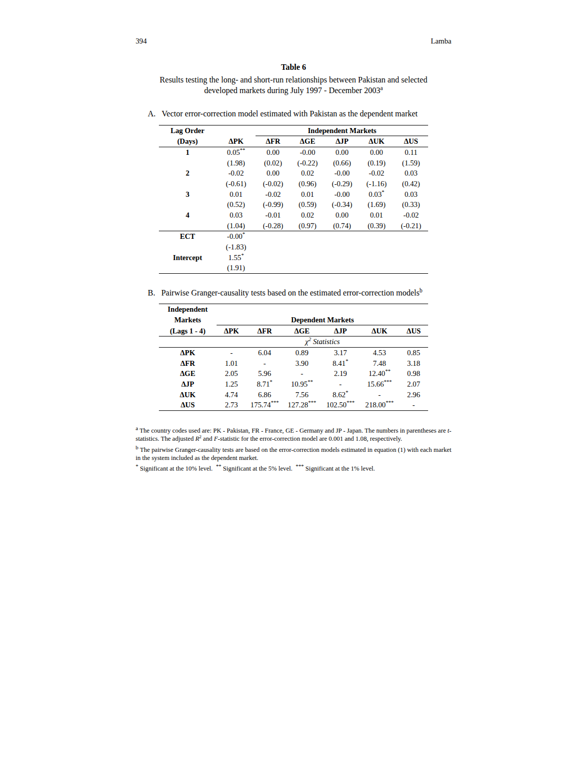394 Lamba
Table 6
Results testing the long- and short-run relationships between Pakistan and selected
developed markets during July 1997 - December 2003a
A. Vector error-correction model estimated with Pakistan as the dependent market
| Lag Order | | Independent Markets |
| --- | --- | --- |
| (Days) | ΔPK | ΔFR | ΔGE | ΔJP | ΔUK | ΔUS |
| 1 | 0.05 ** | 0.00 | -0.00 | 0.00 | 0.00 | 0.11 |
| | (1.98) | (0.02) | (-0.22) | (0.66) | (0.19) | (1.59) |
| 2 | -0.02 | 0.00 | 0.02 | -0.00 | -0.02 | 0.03 |
| | (-0.61) | (-0.02) | (0.96) | (-0.29) | (-1.16) | (0.42) |
| 3 | 0.01 | -0.02 | 0.01 | -0.00 | 0.03 * | 0.03 |
| | (0.52) | (-0.99) | (0.59) | (-0.34) | (1.69) | (0.33) |
| 4 | 0.03 | -0.01 | 0.02 | 0.00 | 0.01 | -0.02 |
| | (1.04) | (-0.28) | (0.97) | (0.74) | (0.39) | (-0.21) |
| ECT | -0.00 * | | | | | |
| | (-1.83) | | | | | |
| Intercept | 1.55 * | | | | | |
| | (1.91) | | | | | |
B. Pairwise Granger-causality tests based on the estimated error-correction modelsb
| Independent | | | | | | |
| --- | --- | --- | --- | --- | --- | --- |
| Markets | Dependent Markets |
| (Lags 1 - 4) | ΔPK | ΔFR | ΔGE | ΔJP | ΔUK | ΔUS |
| | χ 2 Statistics |
| ΔPK | - | 6.04 | 0.89 | 3.17 | 4.53 | 0.85 |
| ΔFR | 1.01 | - | 3.90 | 8.41 * | 7.48 | 3.18 |
| ΔGE | 2.05 | 5.96 | - | 2.19 | 12.40 ** | 0.98 |
| ΔJP | 1.25 | 8.71 * | 10.95 ** | - | 15.66 *** | 2.07 |
| ΔUK | 4.74 | 6.86 | 7.56 | 8.62 * | - | 2.96 |
| ΔUS | 2.73 | 175.74 *** | 127.28 *** | 102.50 *** | 218.00 *** | - |
a The country codes used are: PK - Pakistan, FR - France, GE - Germany and JP - Japan. The numbers in parentheses are t-statistics. The adjusted R 2 and F-statistic for the error-correction model are 0.001 and 1.08, respectively.
b The pairwise Granger-causality tests are based on the error-correction models estimated in equation (1) with each market in the system included as the dependent market.
* Significant at the 10% level. ** Significant at the 5% level. *** Significant at the 1% level.